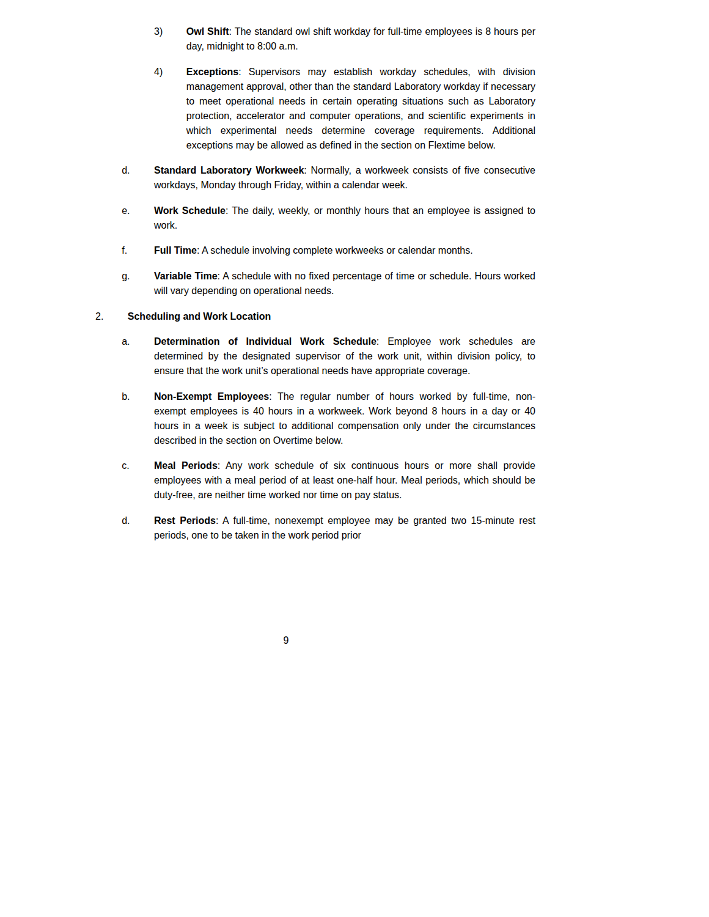3)
Owl Shift: The standard owl shift workday for full-time employees is 8 hours per day, midnight to 8:00 a.m.
4)
Exceptions: Supervisors may establish workday schedules, with division management approval, other than the standard Laboratory workday if necessary to meet operational needs in certain operating situations such as Laboratory protection, accelerator and computer operations, and scientific experiments in which experimental needs determine coverage requirements. Additional exceptions may be allowed as defined in the section on Flextime below.
d.
Standard Laboratory Workweek: Normally, a workweek consists of five consecutive workdays, Monday through Friday, within a calendar week.
e.
Work Schedule: The daily, weekly, or monthly hours that an employee is assigned to work.
f.
Full Time: A schedule involving complete workweeks or calendar months.
g.
Variable Time: A schedule with no fixed percentage of time or schedule. Hours worked will vary depending on operational needs.
2.
Scheduling and Work Location
a.
Determination of Individual Work Schedule: Employee work schedules are determined by the designated supervisor of the work unit, within division policy, to ensure that the work unit’s operational needs have appropriate coverage.
b.
Non-Exempt Employees: The regular number of hours worked by full-time, non-exempt employees is 40 hours in a workweek. Work beyond 8 hours in a day or 40 hours in a week is subject to additional compensation only under the circumstances described in the section on Overtime below.
c.
Meal Periods: Any work schedule of six continuous hours or more shall provide employees with a meal period of at least one-half hour. Meal periods, which should be duty-free, are neither time worked nor time on pay status.
d.
Rest Periods: A full-time, nonexempt employee may be granted two 15-minute rest periods, one to be taken in the work period prior
9